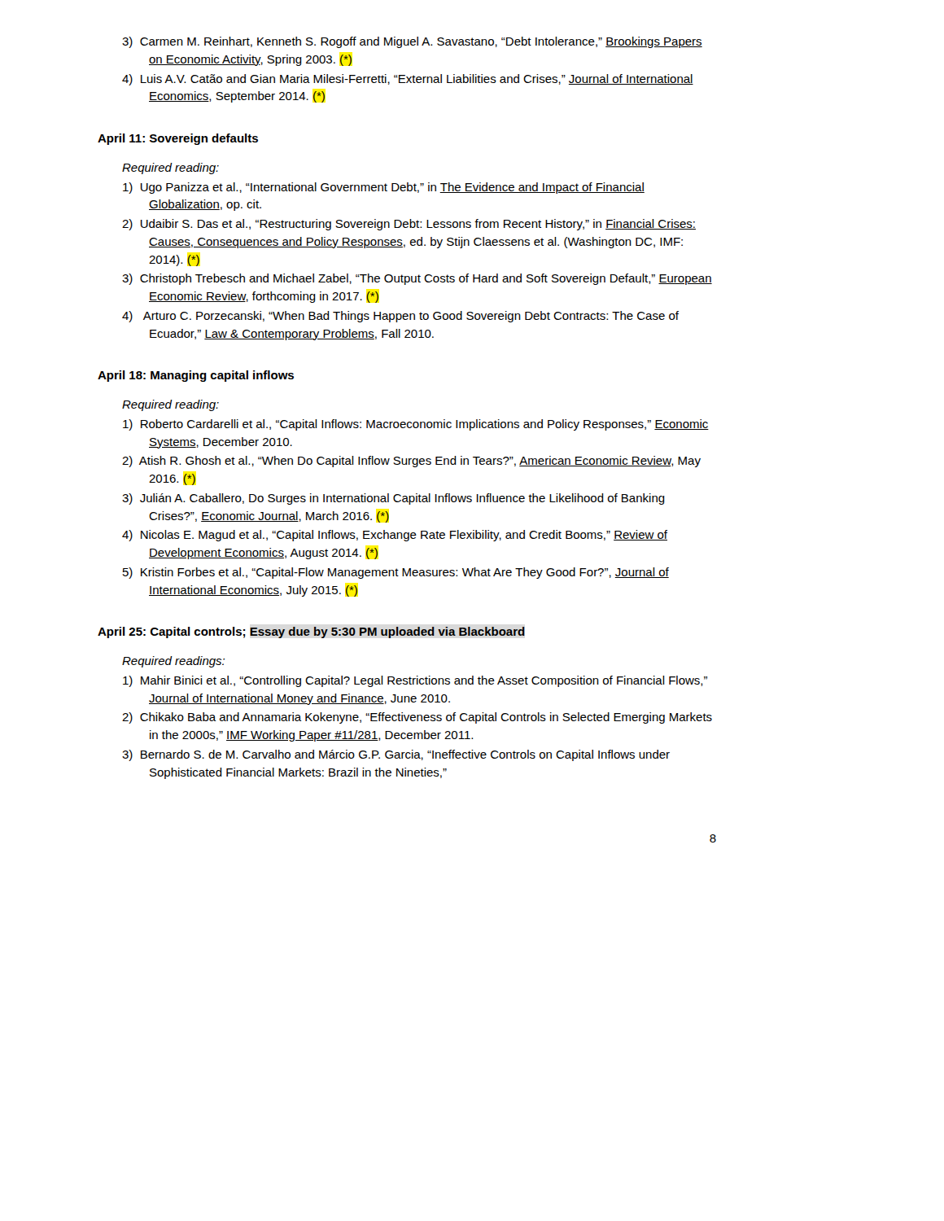3) Carmen M. Reinhart, Kenneth S. Rogoff and Miguel A. Savastano, “Debt Intolerance,” Brookings Papers on Economic Activity, Spring 2003. (*)
4) Luis A.V. Catão and Gian Maria Milesi-Ferretti, “External Liabilities and Crises,” Journal of International Economics, September 2014. (*)
April 11: Sovereign defaults
Required reading:
1) Ugo Panizza et al., “International Government Debt,” in The Evidence and Impact of Financial Globalization, op. cit.
2) Udaibir S. Das et al., “Restructuring Sovereign Debt: Lessons from Recent History,” in Financial Crises: Causes, Consequences and Policy Responses, ed. by Stijn Claessens et al. (Washington DC, IMF: 2014). (*)
3) Christoph Trebesch and Michael Zabel, “The Output Costs of Hard and Soft Sovereign Default,” European Economic Review, forthcoming in 2017. (*)
4) Arturo C. Porzecanski, “When Bad Things Happen to Good Sovereign Debt Contracts: The Case of Ecuador,” Law & Contemporary Problems, Fall 2010.
April 18: Managing capital inflows
Required reading:
1) Roberto Cardarelli et al., “Capital Inflows: Macroeconomic Implications and Policy Responses,” Economic Systems, December 2010.
2) Atish R. Ghosh et al., “When Do Capital Inflow Surges End in Tears?”, American Economic Review, May 2016. (*)
3) Julián A. Caballero, Do Surges in International Capital Inflows Influence the Likelihood of Banking Crises?”, Economic Journal, March 2016. (*)
4) Nicolas E. Magud et al., “Capital Inflows, Exchange Rate Flexibility, and Credit Booms,” Review of Development Economics, August 2014. (*)
5) Kristin Forbes et al., “Capital-Flow Management Measures: What Are They Good For?”, Journal of International Economics, July 2015. (*)
April 25: Capital controls; Essay due by 5:30 PM uploaded via Blackboard
Required readings:
1) Mahir Binici et al., “Controlling Capital? Legal Restrictions and the Asset Composition of Financial Flows,” Journal of International Money and Finance, June 2010.
2) Chikako Baba and Annamaria Kokenyne, “Effectiveness of Capital Controls in Selected Emerging Markets in the 2000s,” IMF Working Paper #11/281, December 2011.
3) Bernardo S. de M. Carvalho and Márcio G.P. Garcia, “Ineffective Controls on Capital Inflows under Sophisticated Financial Markets: Brazil in the Nineties,”
8